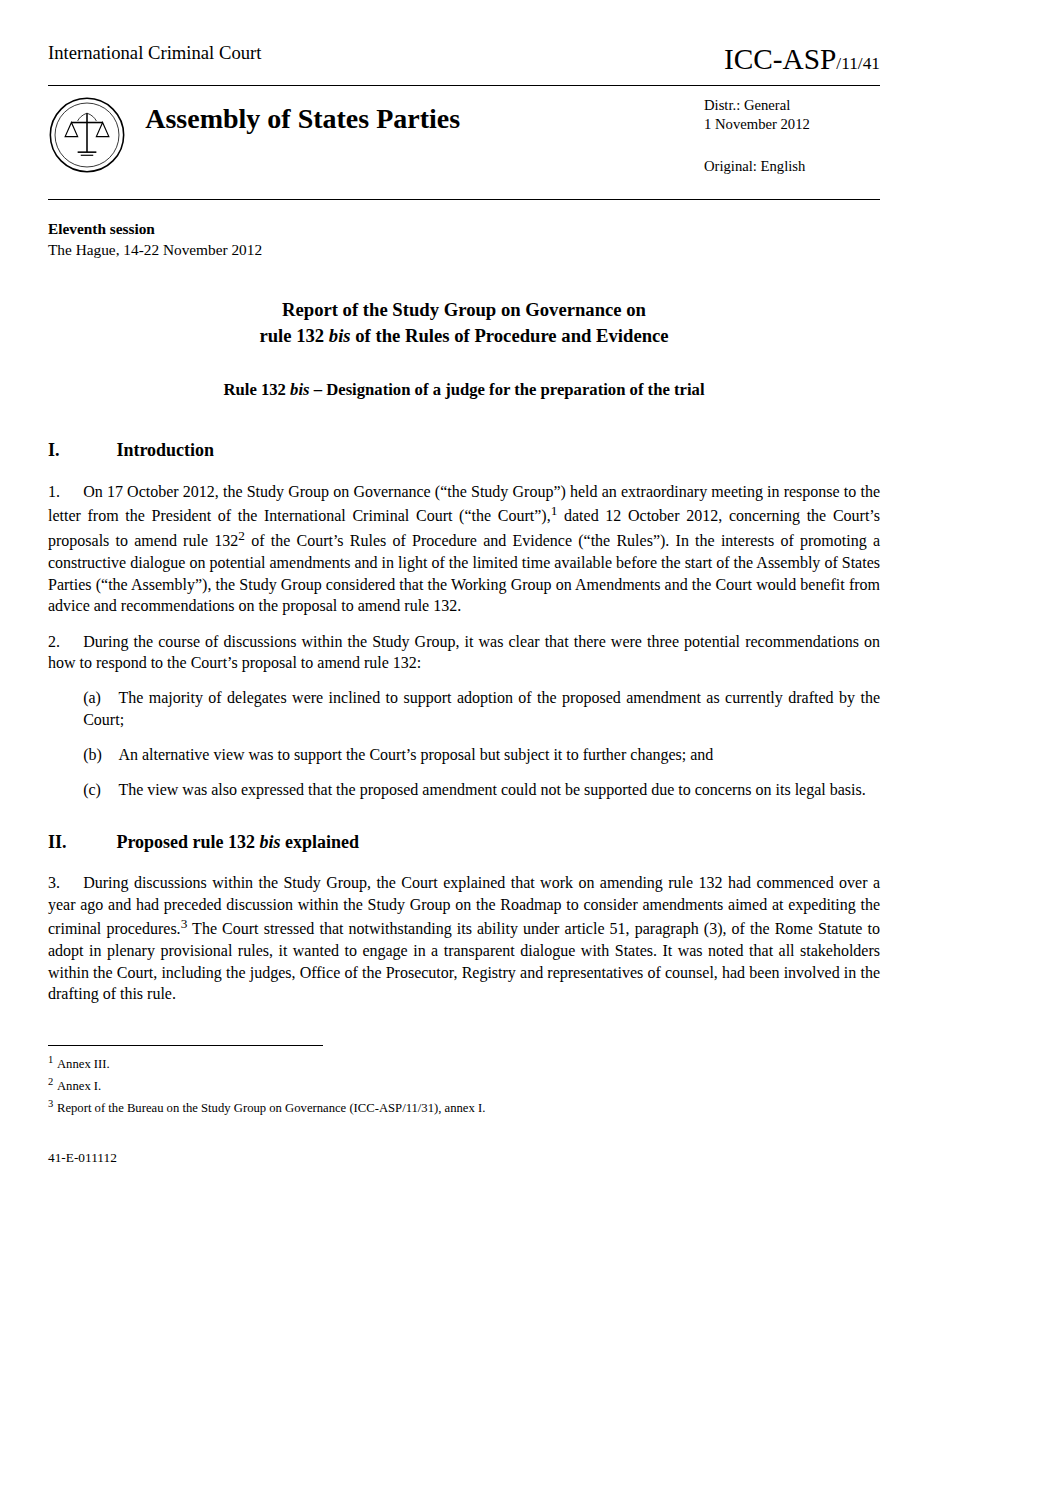International Criminal Court
ICC-ASP/11/41
Assembly of States Parties
Distr.: General
1 November 2012
Original: English
Eleventh session
The Hague, 14-22 November 2012
Report of the Study Group on Governance on
rule 132 bis of the Rules of Procedure and Evidence
Rule 132 bis – Designation of a judge for the preparation of the trial
I. Introduction
1. On 17 October 2012, the Study Group on Governance (“the Study Group”) held an extraordinary meeting in response to the letter from the President of the International Criminal Court (“the Court”),1 dated 12 October 2012, concerning the Court’s proposals to amend rule 1322 of the Court’s Rules of Procedure and Evidence (“the Rules”). In the interests of promoting a constructive dialogue on potential amendments and in light of the limited time available before the start of the Assembly of States Parties (“the Assembly”), the Study Group considered that the Working Group on Amendments and the Court would benefit from advice and recommendations on the proposal to amend rule 132.
2. During the course of discussions within the Study Group, it was clear that there were three potential recommendations on how to respond to the Court’s proposal to amend rule 132:
(a) The majority of delegates were inclined to support adoption of the proposed amendment as currently drafted by the Court;
(b) An alternative view was to support the Court’s proposal but subject it to further changes; and
(c) The view was also expressed that the proposed amendment could not be supported due to concerns on its legal basis.
II. Proposed rule 132 bis explained
3. During discussions within the Study Group, the Court explained that work on amending rule 132 had commenced over a year ago and had preceded discussion within the Study Group on the Roadmap to consider amendments aimed at expediting the criminal procedures.3 The Court stressed that notwithstanding its ability under article 51, paragraph (3), of the Rome Statute to adopt in plenary provisional rules, it wanted to engage in a transparent dialogue with States. It was noted that all stakeholders within the Court, including the judges, Office of the Prosecutor, Registry and representatives of counsel, had been involved in the drafting of this rule.
1Annex III.
2Annex I.
3Report of the Bureau on the Study Group on Governance (ICC-ASP/11/31), annex I.
41-E-011112